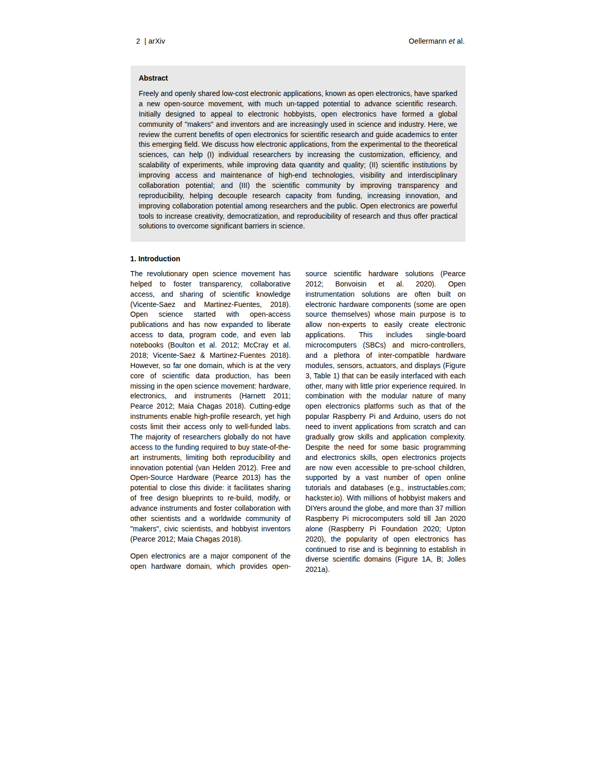2 | arXiv
Oellermann et al.
Abstract
Freely and openly shared low-cost electronic applications, known as open electronics, have sparked a new open-source movement, with much un-tapped potential to advance scientific research. Initially designed to appeal to electronic hobbyists, open electronics have formed a global community of "makers" and inventors and are increasingly used in science and industry. Here, we review the current benefits of open electronics for scientific research and guide academics to enter this emerging field. We discuss how electronic applications, from the experimental to the theoretical sciences, can help (I) individual researchers by increasing the customization, efficiency, and scalability of experiments, while improving data quantity and quality; (II) scientific institutions by improving access and maintenance of high-end technologies, visibility and interdisciplinary collaboration potential; and (III) the scientific community by improving transparency and reproducibility, helping decouple research capacity from funding, increasing innovation, and improving collaboration potential among researchers and the public. Open electronics are powerful tools to increase creativity, democratization, and reproducibility of research and thus offer practical solutions to overcome significant barriers in science.
1. Introduction
The revolutionary open science movement has helped to foster transparency, collaborative access, and sharing of scientific knowledge (Vicente-Saez and Martinez-Fuentes, 2018). Open science started with open-access publications and has now expanded to liberate access to data, program code, and even lab notebooks (Boulton et al. 2012; McCray et al. 2018; Vicente-Saez & Martinez-Fuentes 2018). However, so far one domain, which is at the very core of scientific data production, has been missing in the open science movement: hardware, electronics, and instruments (Harnett 2011; Pearce 2012; Maia Chagas 2018). Cutting-edge instruments enable high-profile research, yet high costs limit their access only to well-funded labs. The majority of researchers globally do not have access to the funding required to buy state-of-the-art instruments, limiting both reproducibility and innovation potential (van Helden 2012). Free and Open-Source Hardware (Pearce 2013) has the potential to close this divide: it facilitates sharing of free design blueprints to re-build, modify, or advance instruments and foster collaboration with other scientists and a worldwide community of "makers", civic scientists, and hobbyist inventors (Pearce 2012; Maia Chagas 2018).
Open electronics are a major component of the open hardware domain, which provides open-source scientific hardware solutions (Pearce 2012; Bonvoisin et al. 2020). Open instrumentation solutions are often built on electronic hardware components (some are open source themselves) whose main purpose is to allow non-experts to easily create electronic applications. This includes single-board microcomputers (SBCs) and micro-controllers, and a plethora of inter-compatible hardware modules, sensors, actuators, and displays (Figure 3, Table 1) that can be easily interfaced with each other, many with little prior experience required. In combination with the modular nature of many open electronics platforms such as that of the popular Raspberry Pi and Arduino, users do not need to invent applications from scratch and can gradually grow skills and application complexity. Despite the need for some basic programming and electronics skills, open electronics projects are now even accessible to pre-school children, supported by a vast number of open online tutorials and databases (e.g., instructables.com; hackster.io). With millions of hobbyist makers and DIYers around the globe, and more than 37 million Raspberry Pi microcomputers sold till Jan 2020 alone (Raspberry Pi Foundation 2020; Upton 2020), the popularity of open electronics has continued to rise and is beginning to establish in diverse scientific domains (Figure 1A, B; Jolles 2021a).